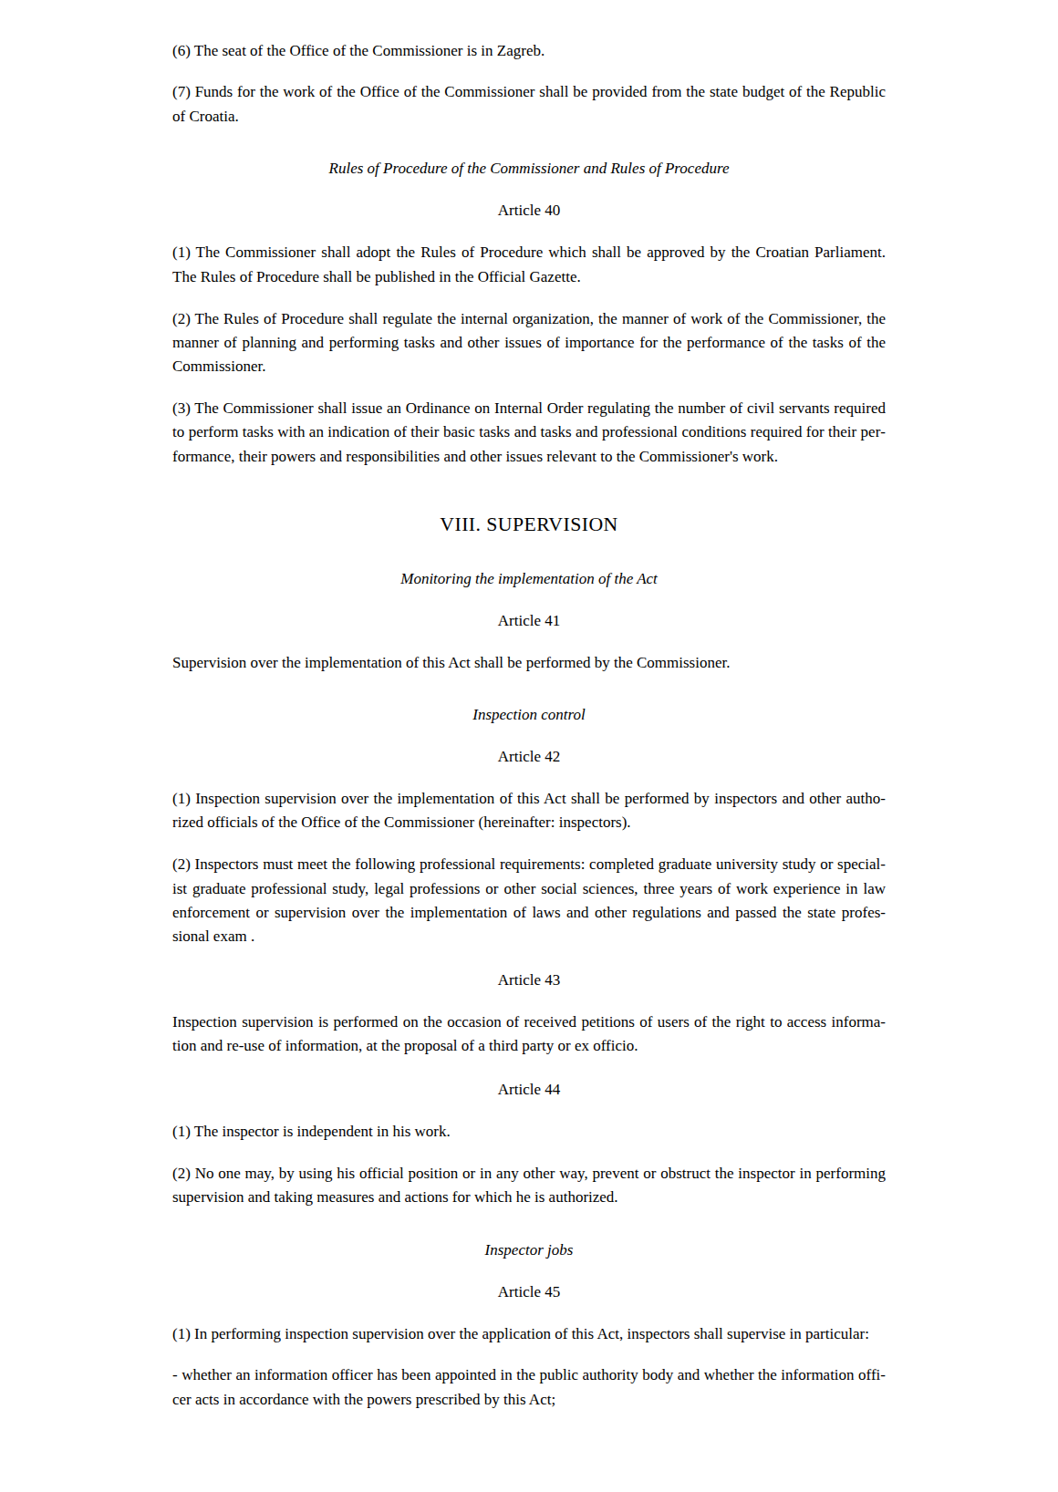(6) The seat of the Office of the Commissioner is in Zagreb.
(7) Funds for the work of the Office of the Commissioner shall be provided from the state budget of the Republic of Croatia.
Rules of Procedure of the Commissioner and Rules of Procedure
Article 40
(1) The Commissioner shall adopt the Rules of Procedure which shall be approved by the Croatian Parliament. The Rules of Procedure shall be published in the Official Gazette.
(2) The Rules of Procedure shall regulate the internal organization, the manner of work of the Commissioner, the manner of planning and performing tasks and other issues of importance for the performance of the tasks of the Commissioner.
(3) The Commissioner shall issue an Ordinance on Internal Order regulating the number of civil servants required to perform tasks with an indication of their basic tasks and tasks and professional conditions required for their performance, their powers and responsibilities and other issues relevant to the Commissioner's work.
VIII. SUPERVISION
Monitoring the implementation of the Act
Article 41
Supervision over the implementation of this Act shall be performed by the Commissioner.
Inspection control
Article 42
(1) Inspection supervision over the implementation of this Act shall be performed by inspectors and other authorized officials of the Office of the Commissioner (hereinafter: inspectors).
(2) Inspectors must meet the following professional requirements: completed graduate university study or specialist graduate professional study, legal professions or other social sciences, three years of work experience in law enforcement or supervision over the implementation of laws and other regulations and passed the state professional exam .
Article 43
Inspection supervision is performed on the occasion of received petitions of users of the right to access information and re-use of information, at the proposal of a third party or ex officio.
Article 44
(1) The inspector is independent in his work.
(2) No one may, by using his official position or in any other way, prevent or obstruct the inspector in performing supervision and taking measures and actions for which he is authorized.
Inspector jobs
Article 45
(1) In performing inspection supervision over the application of this Act, inspectors shall supervise in particular:
- whether an information officer has been appointed in the public authority body and whether the information officer acts in accordance with the powers prescribed by this Act;